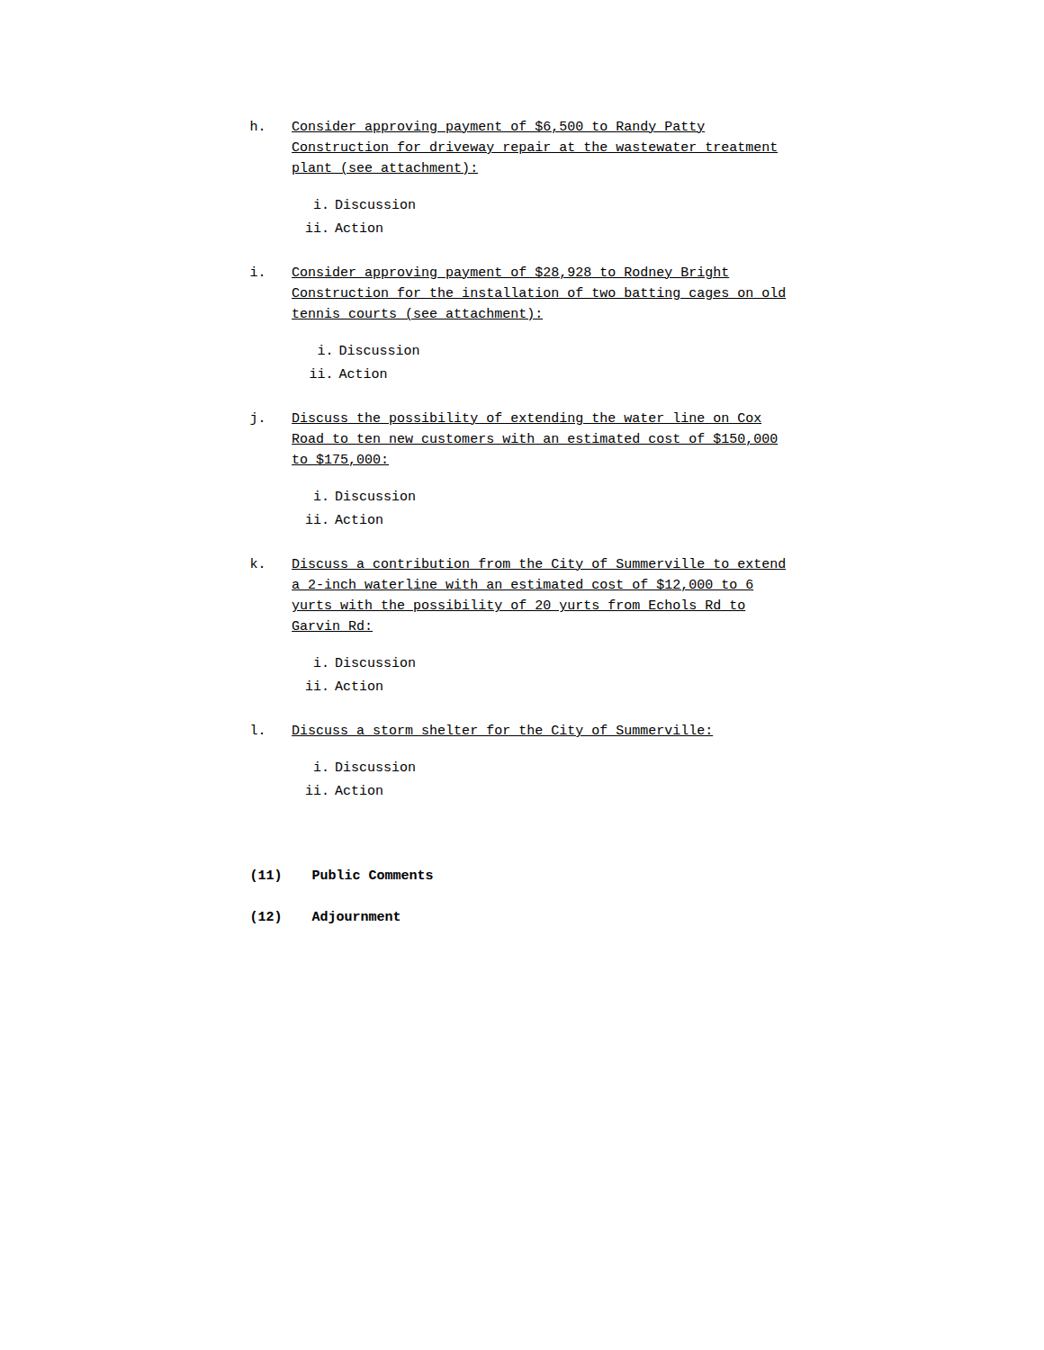h. Consider approving payment of $6,500 to Randy Patty Construction for driveway repair at the wastewater treatment plant (see attachment):
i. Discussion
ii. Action
i. Consider approving payment of $28,928 to Rodney Bright Construction for the installation of two batting cages on old tennis courts (see attachment):
i. Discussion
ii. Action
j. Discuss the possibility of extending the water line on Cox Road to ten new customers with an estimated cost of $150,000 to $175,000:
i. Discussion
ii. Action
k. Discuss a contribution from the City of Summerville to extend a 2-inch waterline with an estimated cost of $12,000 to 6 yurts with the possibility of 20 yurts from Echols Rd to Garvin Rd:
i. Discussion
ii. Action
l. Discuss a storm shelter for the City of Summerville:
i. Discussion
ii. Action
(11) Public Comments
(12) Adjournment